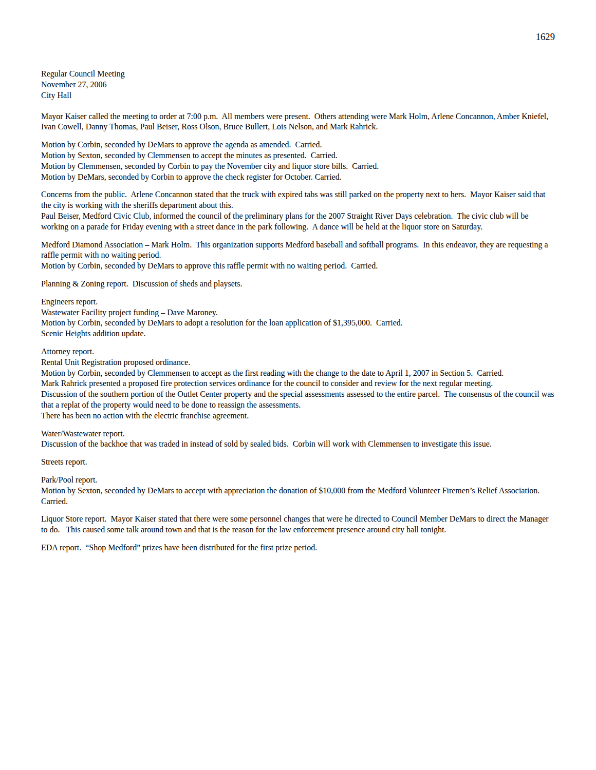1629
Regular Council Meeting
November 27, 2006
City Hall
Mayor Kaiser called the meeting to order at 7:00 p.m. All members were present. Others attending were Mark Holm, Arlene Concannon, Amber Kniefel, Ivan Cowell, Danny Thomas, Paul Beiser, Ross Olson, Bruce Bullert, Lois Nelson, and Mark Rahrick.
Motion by Corbin, seconded by DeMars to approve the agenda as amended. Carried.
Motion by Sexton, seconded by Clemmensen to accept the minutes as presented. Carried.
Motion by Clemmensen, seconded by Corbin to pay the November city and liquor store bills. Carried.
Motion by DeMars, seconded by Corbin to approve the check register for October. Carried.
Concerns from the public. Arlene Concannon stated that the truck with expired tabs was still parked on the property next to hers. Mayor Kaiser said that the city is working with the sheriffs department about this.
Paul Beiser, Medford Civic Club, informed the council of the preliminary plans for the 2007 Straight River Days celebration. The civic club will be working on a parade for Friday evening with a street dance in the park following. A dance will be held at the liquor store on Saturday.
Medford Diamond Association – Mark Holm. This organization supports Medford baseball and softball programs. In this endeavor, they are requesting a raffle permit with no waiting period.
Motion by Corbin, seconded by DeMars to approve this raffle permit with no waiting period. Carried.
Planning & Zoning report. Discussion of sheds and playsets.
Engineers report.
Wastewater Facility project funding – Dave Maroney.
Motion by Corbin, seconded by DeMars to adopt a resolution for the loan application of $1,395,000. Carried.
Scenic Heights addition update.
Attorney report.
Rental Unit Registration proposed ordinance.
Motion by Corbin, seconded by Clemmensen to accept as the first reading with the change to the date to April 1, 2007 in Section 5. Carried.
Mark Rahrick presented a proposed fire protection services ordinance for the council to consider and review for the next regular meeting.
Discussion of the southern portion of the Outlet Center property and the special assessments assessed to the entire parcel. The consensus of the council was that a replat of the property would need to be done to reassign the assessments.
There has been no action with the electric franchise agreement.
Water/Wastewater report.
Discussion of the backhoe that was traded in instead of sold by sealed bids. Corbin will work with Clemmensen to investigate this issue.
Streets report.
Park/Pool report.
Motion by Sexton, seconded by DeMars to accept with appreciation the donation of $10,000 from the Medford Volunteer Firemen’s Relief Association. Carried.
Liquor Store report. Mayor Kaiser stated that there were some personnel changes that were he directed to Council Member DeMars to direct the Manager to do. This caused some talk around town and that is the reason for the law enforcement presence around city hall tonight.
EDA report. “Shop Medford” prizes have been distributed for the first prize period.